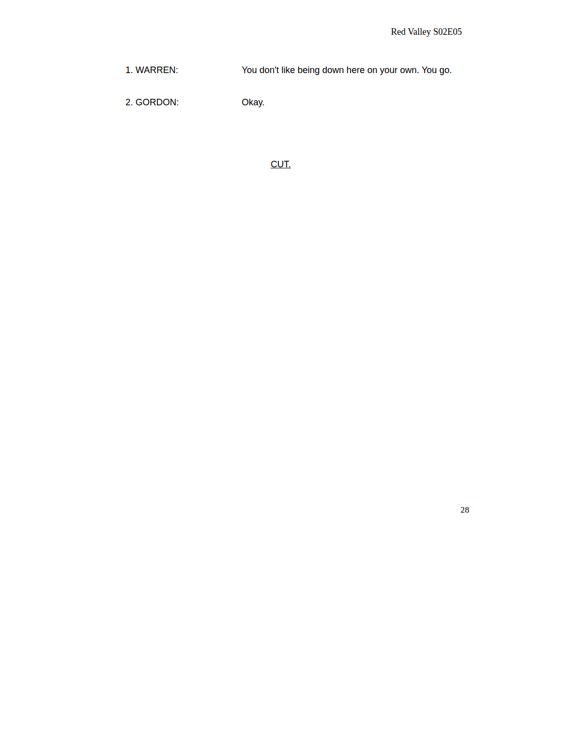Red Valley S02E05
1. WARREN:
You don't like being down here on your own. You go.
2. GORDON:
Okay.
CUT.
28